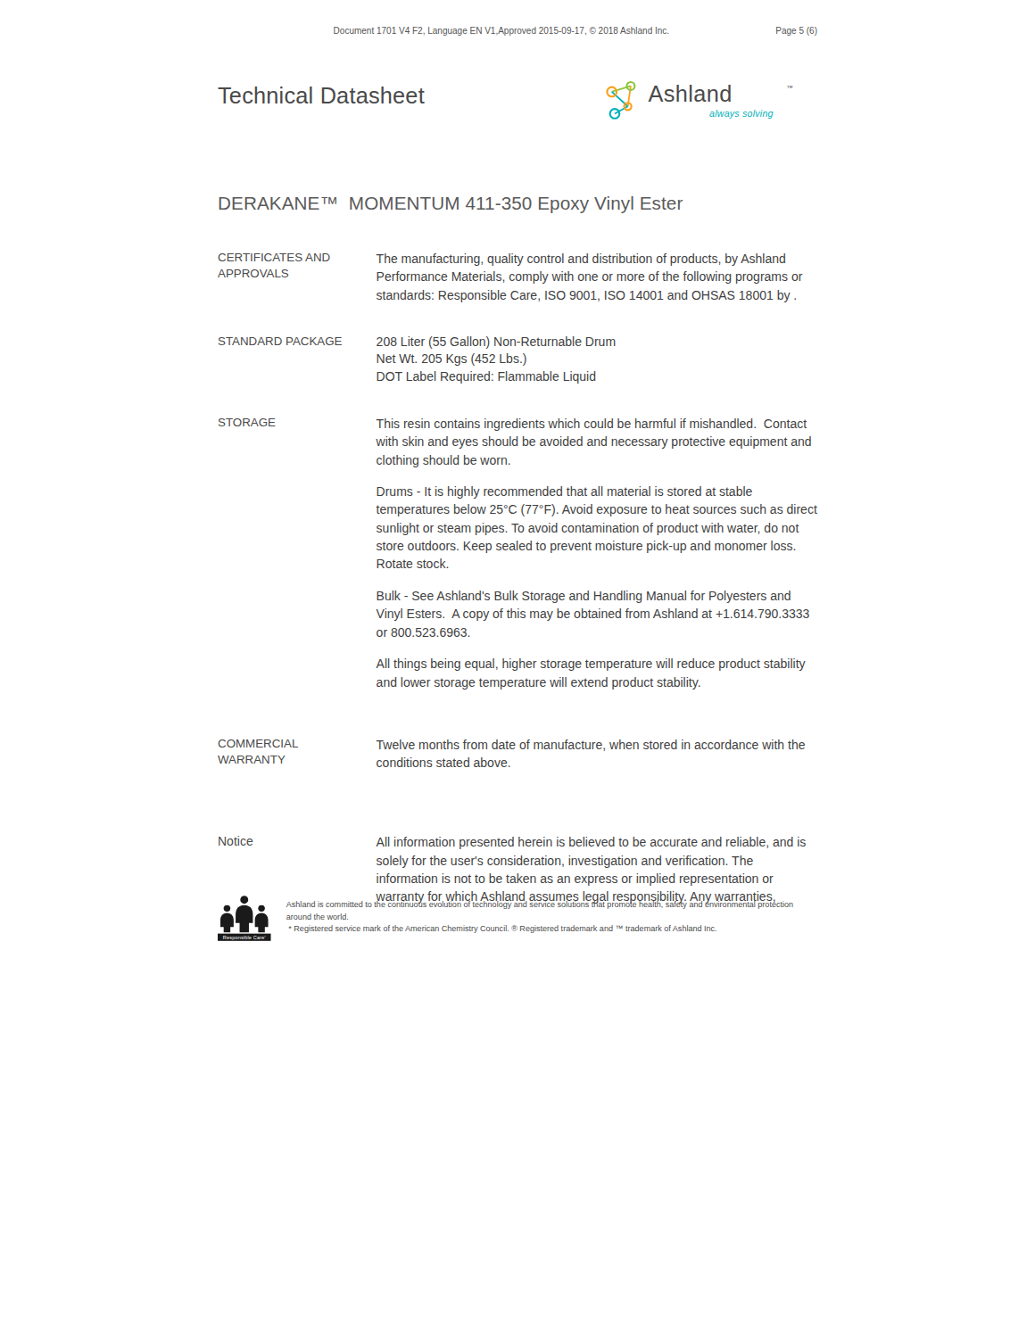Document 1701 V4 F2, Language EN V1,Approved 2015-09-17, © 2018 Ashland Inc. Page 5 (6)
Technical Datasheet
Ashland ™ always solving
DERAKANE™ MOMENTUM 411-350 Epoxy Vinyl Ester
CERTIFICATES AND APPROVALS
The manufacturing, quality control and distribution of products, by Ashland Performance Materials, comply with one or more of the following programs or standards: Responsible Care, ISO 9001, ISO 14001 and OHSAS 18001 by .
STANDARD PACKAGE
208 Liter (55 Gallon) Non-Returnable Drum
Net Wt. 205 Kgs (452 Lbs.)
DOT Label Required: Flammable Liquid
STORAGE
This resin contains ingredients which could be harmful if mishandled. Contact with skin and eyes should be avoided and necessary protective equipment and clothing should be worn.
Drums - It is highly recommended that all material is stored at stable temperatures below 25°C (77°F). Avoid exposure to heat sources such as direct sunlight or steam pipes. To avoid contamination of product with water, do not store outdoors. Keep sealed to prevent moisture pick-up and monomer loss. Rotate stock.
Bulk - See Ashland's Bulk Storage and Handling Manual for Polyesters and Vinyl Esters. A copy of this may be obtained from Ashland at +1.614.790.3333 or 800.523.6963.
All things being equal, higher storage temperature will reduce product stability and lower storage temperature will extend product stability.
COMMERCIAL WARRANTY
Twelve months from date of manufacture, when stored in accordance with the conditions stated above.
Notice
All information presented herein is believed to be accurate and reliable, and is solely for the user's consideration, investigation and verification. The information is not to be taken as an express or implied representation or warranty for which Ashland assumes legal responsibility. Any warranties,
Responsible Care'
Ashland is committed to the continuous evolution of technology and service solutions that promote health, safety and environmental protection around the world.
* Registered service mark of the American Chemistry Council. ® Registered trademark and ™ trademark of Ashland Inc.